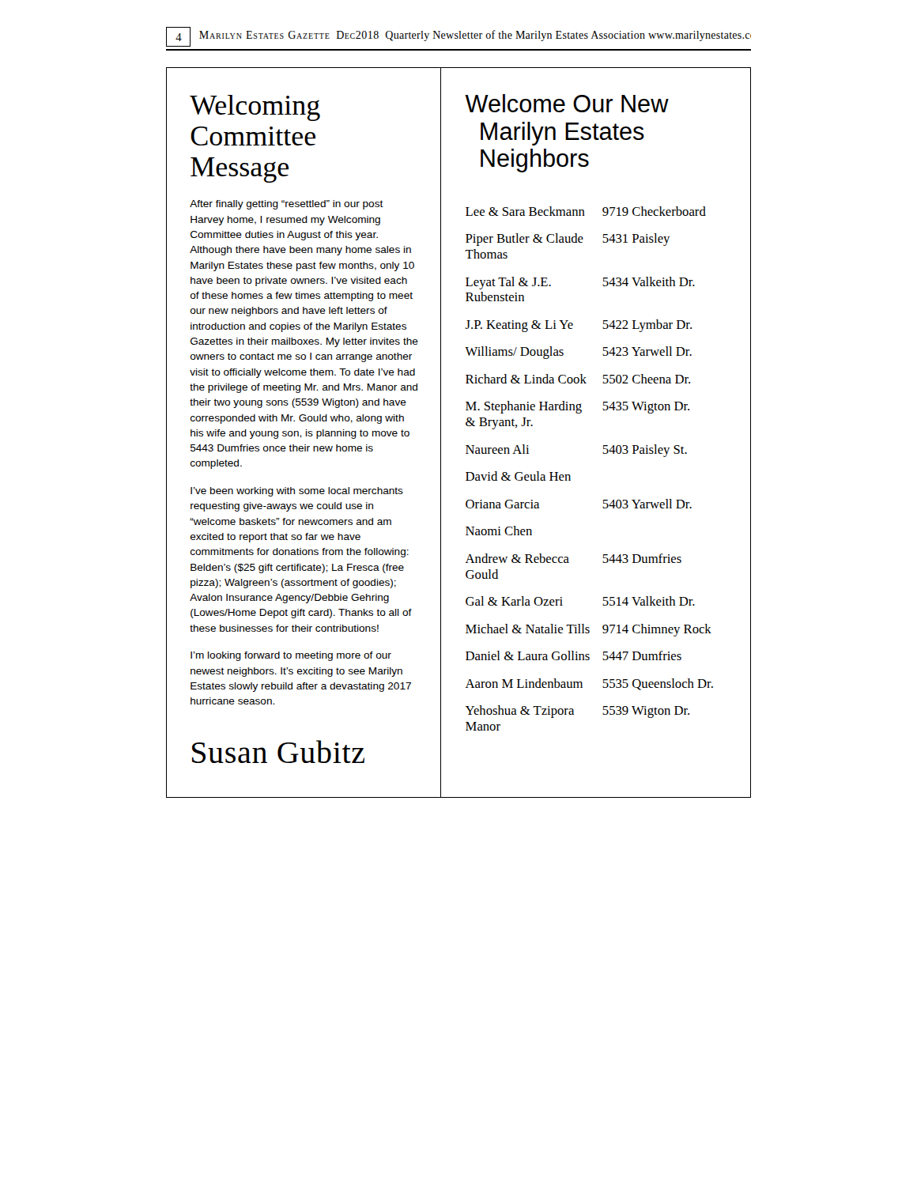4
Marilyn Estates Gazette Dec2018 Quarterly Newsletter of the Marilyn Estates Association www.marilynestates.com
Welcoming Committee Message
After finally getting “resettled” in our post Harvey home, I resumed my Welcoming Committee duties in August of this year. Although there have been many home sales in Marilyn Estates these past few months, only 10 have been to private owners. I’ve visited each of these homes a few times attempting to meet our new neighbors and have left letters of introduction and copies of the Marilyn Estates Gazettes in their mailboxes. My letter invites the owners to contact me so I can arrange another visit to officially welcome them. To date I’ve had the privilege of meeting Mr. and Mrs. Manor and their two young sons (5539 Wigton) and have corresponded with Mr. Gould who, along with his wife and young son, is planning to move to 5443 Dumfries once their new home is completed.
I’ve been working with some local merchants requesting give-aways we could use in “welcome baskets” for newcomers and am excited to report that so far we have commitments for donations from the following: Belden’s ($25 gift certificate); La Fresca (free pizza); Walgreen’s (assortment of goodies); Avalon Insurance Agency/Debbie Gehring (Lowes/Home Depot gift card). Thanks to all of these businesses for their contributions!
I’m looking forward to meeting more of our newest neighbors. It’s exciting to see Marilyn Estates slowly rebuild after a devastating 2017 hurricane season.
Susan Gubitz
Welcome Our New Marilyn Estates Neighbors
| Lee & Sara Beckmann | 9719 Checkerboard |
| Piper Butler & Claude Thomas | 5431 Paisley |
| Leyat Tal & J.E. Rubenstein | 5434 Valkeith Dr. |
| J.P. Keating & Li Ye | 5422 Lymbar Dr. |
| Williams/ Douglas | 5423 Yarwell Dr. |
| Richard & Linda Cook | 5502 Cheena Dr. |
| M. Stephanie Harding & Bryant, Jr. | 5435 Wigton Dr. |
| Naureen Ali | 5403 Paisley St. |
| David & Geula Hen | |
| Oriana Garcia | 5403 Yarwell Dr. |
| Naomi Chen | |
| Andrew & Rebecca Gould | 5443 Dumfries |
| Gal & Karla Ozeri | 5514 Valkeith Dr. |
| Michael & Natalie Tills | 9714 Chimney Rock |
| Daniel & Laura Gollins | 5447 Dumfries |
| Aaron M Lindenbaum | 5535 Queensloch Dr. |
| Yehoshua & Tzipora Manor | 5539 Wigton Dr. |